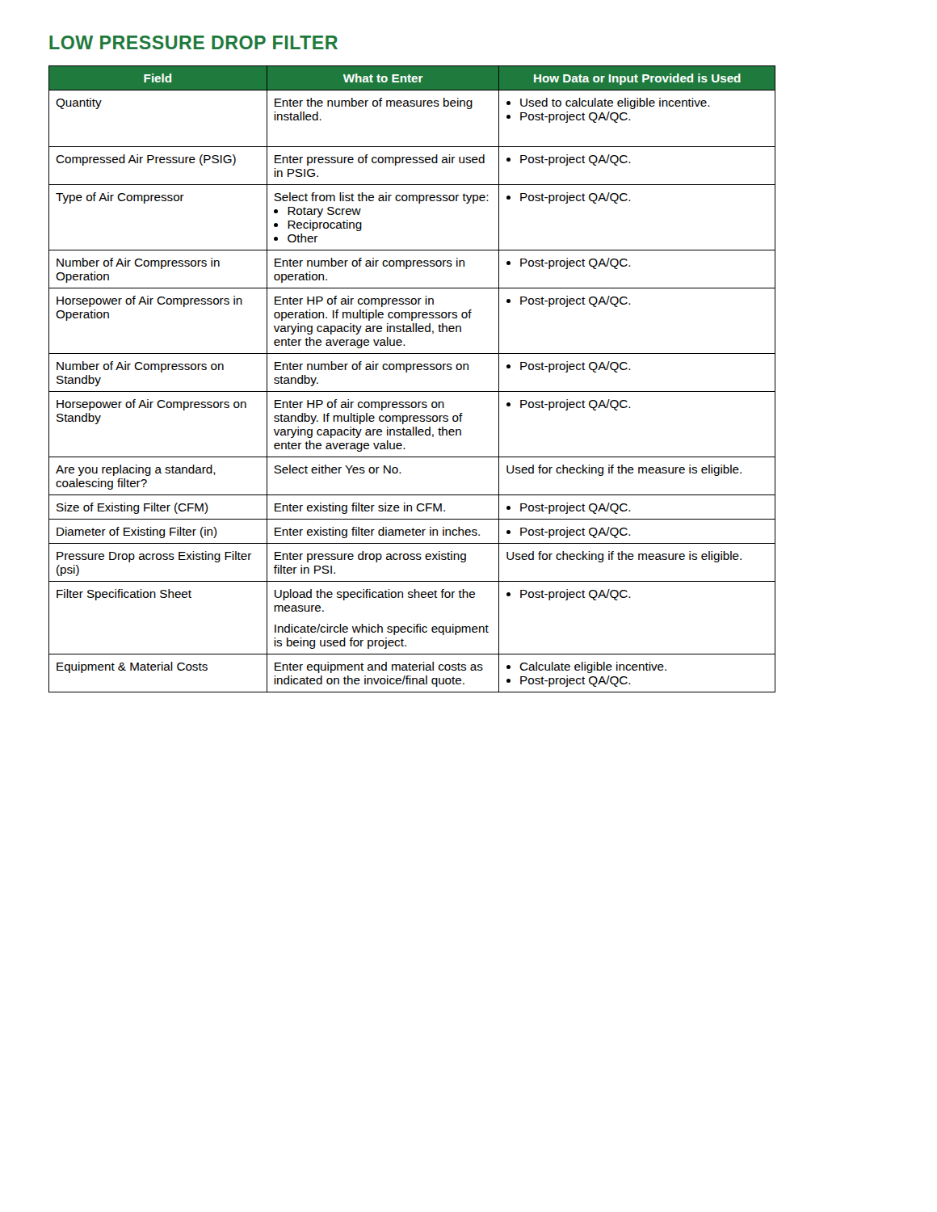LOW PRESSURE DROP FILTER
| Field | What to Enter | How Data or Input Provided is Used |
| --- | --- | --- |
| Quantity | Enter the number of measures being installed. | Used to calculate eligible incentive. Post-project QA/QC. |
| Compressed Air Pressure (PSIG) | Enter pressure of compressed air used in PSIG. | Post-project QA/QC. |
| Type of Air Compressor | Select from list the air compressor type: Rotary Screw Reciprocating Other | Post-project QA/QC. |
| Number of Air Compressors in Operation | Enter number of air compressors in operation. | Post-project QA/QC. |
| Horsepower of Air Compressors in Operation | Enter HP of air compressor in operation. If multiple compressors of varying capacity are installed, then enter the average value. | Post-project QA/QC. |
| Number of Air Compressors on Standby | Enter number of air compressors on standby. | Post-project QA/QC. |
| Horsepower of Air Compressors on Standby | Enter HP of air compressors on standby. If multiple compressors of varying capacity are installed, then enter the average value. | Post-project QA/QC. |
| Are you replacing a standard, coalescing filter? | Select either Yes or No. | Used for checking if the measure is eligible. |
| Size of Existing Filter (CFM) | Enter existing filter size in CFM. | Post-project QA/QC. |
| Diameter of Existing Filter (in) | Enter existing filter diameter in inches. | Post-project QA/QC. |
| Pressure Drop across Existing Filter (psi) | Enter pressure drop across existing filter in PSI. | Used for checking if the measure is eligible. |
| Filter Specification Sheet | Upload the specification sheet for the measure. Indicate/circle which specific equipment is being used for project. | Post-project QA/QC. |
| Equipment & Material Costs | Enter equipment and material costs as indicated on the invoice/final quote. | Calculate eligible incentive. Post-project QA/QC. |